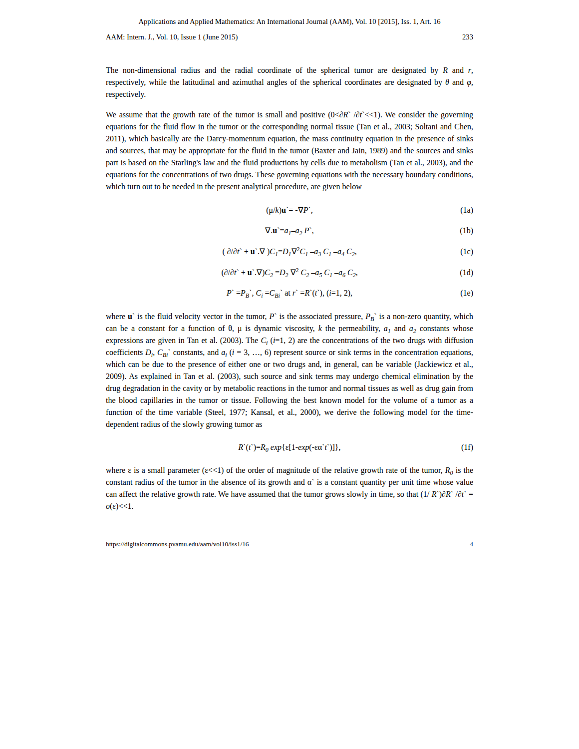Applications and Applied Mathematics: An International Journal (AAM), Vol. 10 [2015], Iss. 1, Art. 16
AAM: Intern. J., Vol. 10, Issue 1 (June 2015) 233
The non-dimensional radius and the radial coordinate of the spherical tumor are designated by R and r, respectively, while the latitudinal and azimuthal angles of the spherical coordinates are designated by θ and φ, respectively.
We assume that the growth rate of the tumor is small and positive (0<∂R` /∂t`<<1). We consider the governing equations for the fluid flow in the tumor or the corresponding normal tissue (Tan et al., 2003; Soltani and Chen, 2011), which basically are the Darcy-momentum equation, the mass continuity equation in the presence of sinks and sources, that may be appropriate for the fluid in the tumor (Baxter and Jain, 1989) and the sources and sinks part is based on the Starling's law and the fluid productions by cells due to metabolism (Tan et al., 2003), and the equations for the concentrations of two drugs. These governing equations with the necessary boundary conditions, which turn out to be needed in the present analytical procedure, are given below
(μ/k)u`= -∇P`, (1a)
∇.u`=a1–a2 P`, (1b)
( ∂/∂t` + u`.∇ )C1=D1∇2C1 –a3 C1 –a4 C2, (1c)
(∂/∂t` + u`.∇)C2 =D2 ∇2 C2 –a5 C1 –a6 C2, (1d)
P` =PB`, Ci =CBi` at r` =R`(t`), (i=1, 2), (1e)
where u` is the fluid velocity vector in the tumor, P` is the associated pressure, PB` is a non-zero quantity, which can be a constant for a function of θ, μ is dynamic viscosity, k the permeability, a1 and a2 constants whose expressions are given in Tan et al. (2003). The Ci (i=1, 2) are the concentrations of the two drugs with diffusion coefficients Di, CBi` constants, and ai (i = 3, …, 6) represent source or sink terms in the concentration equations, which can be due to the presence of either one or two drugs and, in general, can be variable (Jackiewicz et al., 2009). As explained in Tan et al. (2003), such source and sink terms may undergo chemical elimination by the drug degradation in the cavity or by metabolic reactions in the tumor and normal tissues as well as drug gain from the blood capillaries in the tumor or tissue. Following the best known model for the volume of a tumor as a function of the time variable (Steel, 1977; Kansal, et al., 2000), we derive the following model for the time-dependent radius of the slowly growing tumor as
R`(t`)=R0 exp{ε[1-exp(-εα`t`)]}, (1f)
where ε is a small parameter (ε<<1) of the order of magnitude of the relative growth rate of the tumor, R0 is the constant radius of the tumor in the absence of its growth and α` is a constant quantity per unit time whose value can affect the relative growth rate. We have assumed that the tumor grows slowly in time, so that (1/ R`)∂R` /∂t` = o(ε)<<1.
https://digitalcommons.pvamu.edu/aam/vol10/iss1/16 4